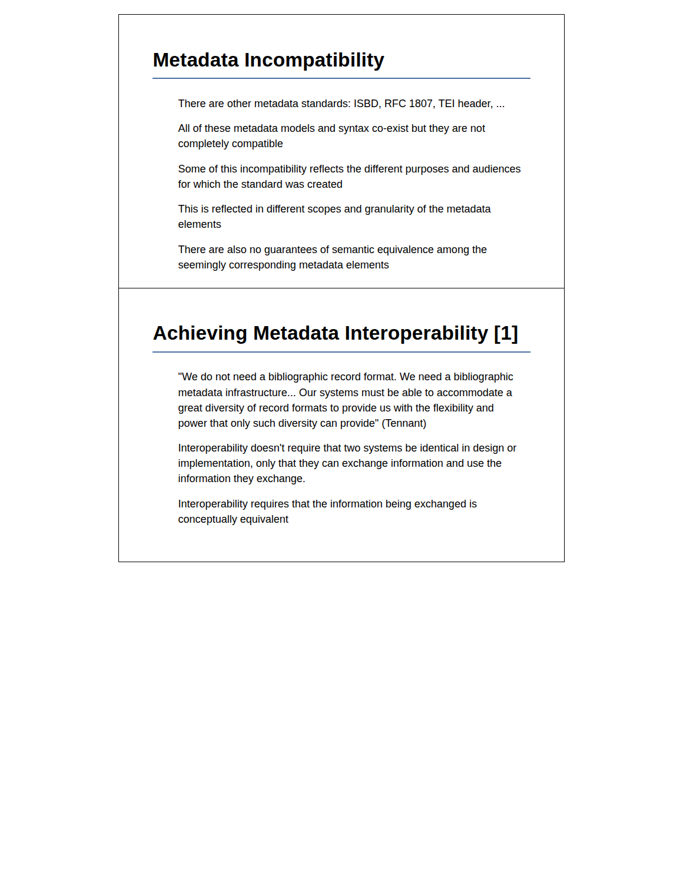Metadata Incompatibility
There are other metadata standards: ISBD, RFC 1807, TEI header, ...
All of these metadata models and syntax co-exist but they are not completely compatible
Some of this incompatibility reflects the different purposes and audiences for which the standard was created
This is reflected in different scopes and granularity of the metadata elements
There are also no guarantees of semantic equivalence among the seemingly corresponding metadata elements
Achieving Metadata Interoperability [1]
"We do not need a bibliographic record format. We need a bibliographic metadata infrastructure... Our systems must be able to accommodate a great diversity of record formats to provide us with the flexibility and power that only such diversity can provide" (Tennant)
Interoperability doesn't require that two systems be identical in design or implementation, only that they can exchange information and use the information they exchange.
Interoperability requires that the information being exchanged is conceptually equivalent